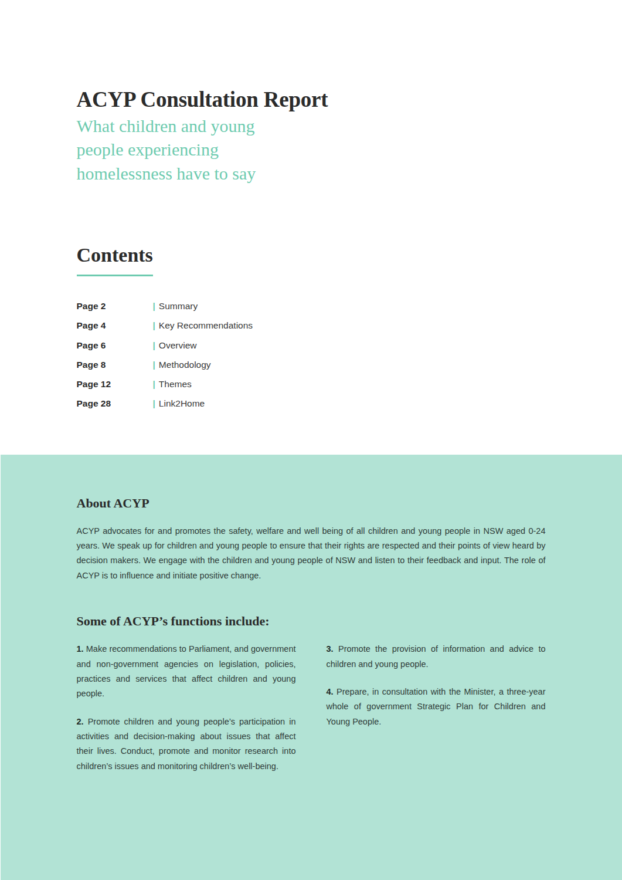ACYP Consultation Report
What children and young
people experiencing
homelessness have to say
Contents
| Page 2 | / Summary |
| Page 4 | / Key Recommendations |
| Page 6 | / Overview |
| Page 8 | / Methodology |
| Page 12 | / Themes |
| Page 28 | / Link2Home |
About ACYP
ACYP advocates for and promotes the safety, welfare and well being of all children and young people in NSW aged 0-24 years. We speak up for children and young people to ensure that their rights are respected and their points of view heard by decision makers. We engage with the children and young people of NSW and listen to their feedback and input. The role of ACYP is to influence and initiate positive change.
Some of ACYP’s functions include:
1. Make recommendations to Parliament, and government and non-government agencies on legislation, policies, practices and services that affect children and young people.
2. Promote children and young people’s participation in activities and decision-making about issues that affect their lives. Conduct, promote and monitor research into children’s issues and monitoring children’s well-being.
3. Promote the provision of information and advice to children and young people.
4. Prepare, in consultation with the Minister, a three-year whole of government Strategic Plan for Children and Young People.